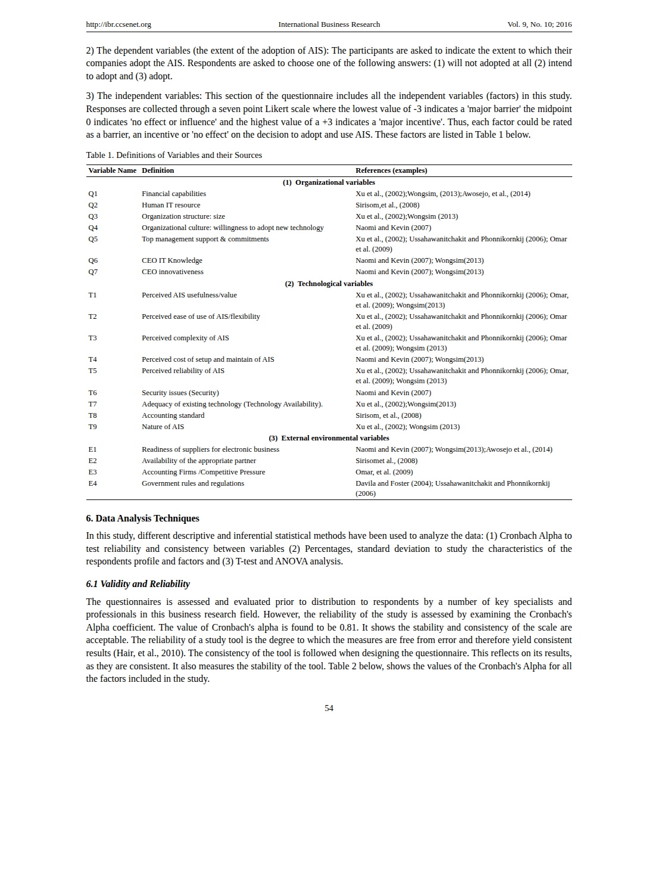http://ibr.ccsenet.org International Business Research Vol. 9, No. 10; 2016
2) The dependent variables (the extent of the adoption of AIS): The participants are asked to indicate the extent to which their companies adopt the AIS. Respondents are asked to choose one of the following answers: (1) will not adopted at all (2) intend to adopt and (3) adopt.
3) The independent variables: This section of the questionnaire includes all the independent variables (factors) in this study. Responses are collected through a seven point Likert scale where the lowest value of -3 indicates a 'major barrier' the midpoint 0 indicates 'no effect or influence' and the highest value of a +3 indicates a 'major incentive'. Thus, each factor could be rated as a barrier, an incentive or 'no effect' on the decision to adopt and use AIS. These factors are listed in Table 1 below.
Table 1. Definitions of Variables and their Sources
| Variable Name | Definition | References (examples) |
| --- | --- | --- |
| (1) Organizational variables |
| Q1 | Financial capabilities | Xu et al., (2002);Wongsim, (2013);Awosejo, et al., (2014) |
| Q2 | Human IT resource | Sirisom,et al., (2008) |
| Q3 | Organization structure: size | Xu et al., (2002);Wongsim (2013) |
| Q4 | Organizational culture: willingness to adopt new technology | Naomi and Kevin (2007) |
| Q5 | Top management support & commitments | Xu et al., (2002); Ussahawanitchakit and Phonnikornkij (2006); Omar et al. (2009) |
| Q6 | CEO IT Knowledge | Naomi and Kevin (2007); Wongsim(2013) |
| Q7 | CEO innovativeness | Naomi and Kevin (2007); Wongsim(2013) |
| (2) Technological variables |
| T1 | Perceived AIS usefulness/value | Xu et al., (2002); Ussahawanitchakit and Phonnikornkij (2006); Omar, et al. (2009); Wongsim(2013) |
| T2 | Perceived ease of use of AIS/flexibility | Xu et al., (2002); Ussahawanitchakit and Phonnikornkij (2006); Omar et al. (2009) |
| T3 | Perceived complexity of AIS | Xu et al., (2002); Ussahawanitchakit and Phonnikornkij (2006); Omar et al. (2009); Wongsim (2013) |
| T4 | Perceived cost of setup and maintain of AIS | Naomi and Kevin (2007); Wongsim(2013) |
| T5 | Perceived reliability of AIS | Xu et al., (2002); Ussahawanitchakit and Phonnikornkij (2006); Omar, et al. (2009); Wongsim (2013) |
| T6 | Security issues (Security) | Naomi and Kevin (2007) |
| T7 | Adequacy of existing technology (Technology Availability). | Xu et al., (2002);Wongsim(2013) |
| T8 | Accounting standard | Sirisom, et al., (2008) |
| T9 | Nature of AIS | Xu et al., (2002); Wongsim (2013) |
| (3) External environmental variables |
| E1 | Readiness of suppliers for electronic business | Naomi and Kevin (2007); Wongsim(2013);Awosejo et al., (2014) |
| E2 | Availability of the appropriate partner | Sirisomet al., (2008) |
| E3 | Accounting Firms /Competitive Pressure | Omar, et al. (2009) |
| E4 | Government rules and regulations | Davila and Foster (2004); Ussahawanitchakit and Phonnikornkij (2006) |
6. Data Analysis Techniques
In this study, different descriptive and inferential statistical methods have been used to analyze the data: (1) Cronbach Alpha to test reliability and consistency between variables (2) Percentages, standard deviation to study the characteristics of the respondents profile and factors and (3) T-test and ANOVA analysis.
6.1 Validity and Reliability
The questionnaires is assessed and evaluated prior to distribution to respondents by a number of key specialists and professionals in this business research field. However, the reliability of the study is assessed by examining the Cronbach's Alpha coefficient. The value of Cronbach's alpha is found to be 0.81. It shows the stability and consistency of the scale are acceptable. The reliability of a study tool is the degree to which the measures are free from error and therefore yield consistent results (Hair, et al., 2010). The consistency of the tool is followed when designing the questionnaire. This reflects on its results, as they are consistent. It also measures the stability of the tool. Table 2 below, shows the values of the Cronbach's Alpha for all the factors included in the study.
54